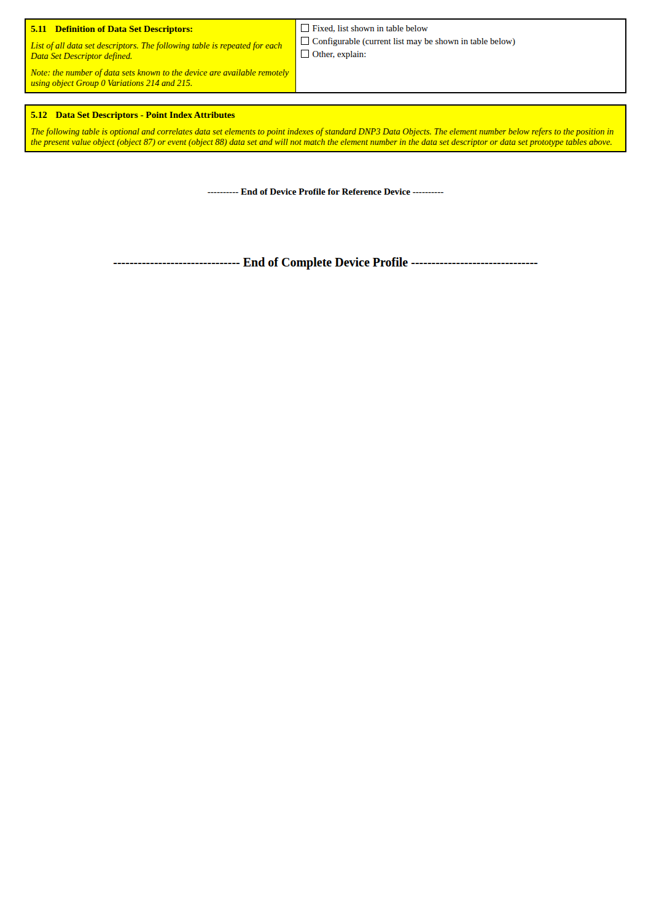| 5.11 Definition of Data Set Descriptors: List of all data set descriptors. The following table is repeated for each Data Set Descriptor defined. Note: the number of data sets known to the device are available remotely using object Group 0 Variations 214 and 215. | Fixed, list shown in table below Configurable (current list may be shown in table below) Other, explain: |
| 5.12 Data Set Descriptors - Point Index Attributes The following table is optional and correlates data set elements to point indexes of standard DNP3 Data Objects. The element number below refers to the position in the present value object (object 87) or event (object 88) data set and will not match the element number in the data set descriptor or data set prototype tables above. |
---------- End of Device Profile for Reference Device ----------
------------------------------- End of Complete Device Profile -------------------------------